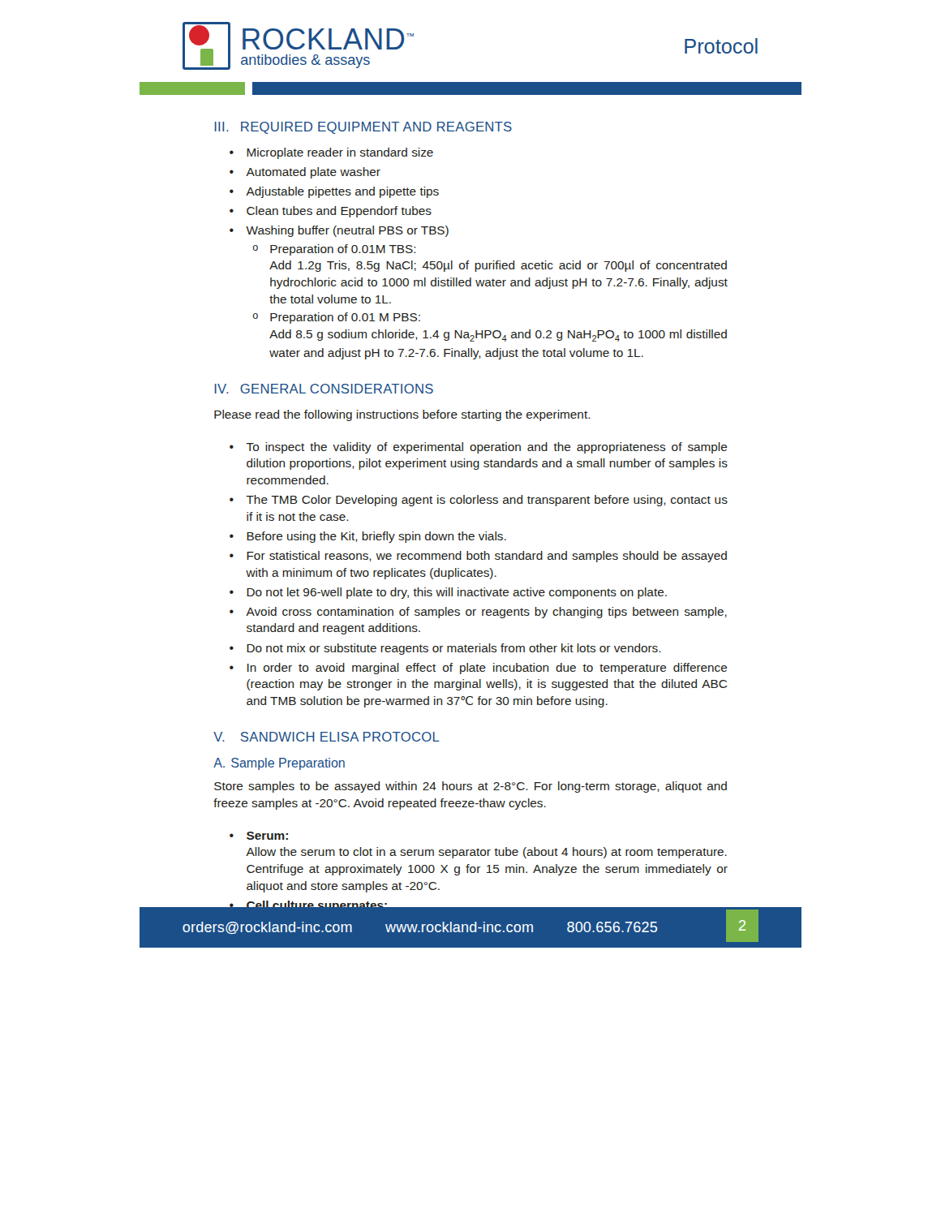ROCKLAND™ antibodies & assays
Protocol
III. Required Equipment and Reagents
Microplate reader in standard size
Automated plate washer
Adjustable pipettes and pipette tips
Clean tubes and Eppendorf tubes
Washing buffer (neutral PBS or TBS)
Preparation of 0.01M TBS:
Add 1.2g Tris, 8.5g NaCl; 450µl of purified acetic acid or 700µl of concentrated hydrochloric acid to 1000 ml distilled water and adjust pH to 7.2-7.6. Finally, adjust the total volume to 1L.
Preparation of 0.01 M PBS:
Add 8.5 g sodium chloride, 1.4 g Na2HPO4 and 0.2 g NaH2PO4 to 1000 ml distilled water and adjust pH to 7.2-7.6. Finally, adjust the total volume to 1L.
IV. General Considerations
Please read the following instructions before starting the experiment.
To inspect the validity of experimental operation and the appropriateness of sample dilution proportions, pilot experiment using standards and a small number of samples is recommended.
The TMB Color Developing agent is colorless and transparent before using, contact us if it is not the case.
Before using the Kit, briefly spin down the vials.
For statistical reasons, we recommend both standard and samples should be assayed with a minimum of two replicates (duplicates).
Do not let 96-well plate to dry, this will inactivate active components on plate.
Avoid cross contamination of samples or reagents by changing tips between sample, standard and reagent additions.
Do not mix or substitute reagents or materials from other kit lots or vendors.
In order to avoid marginal effect of plate incubation due to temperature difference (reaction may be stronger in the marginal wells), it is suggested that the diluted ABC and TMB solution be pre-warmed in 37℃ for 30 min before using.
V. Sandwich ELISA Protocol
A. Sample Preparation
Store samples to be assayed within 24 hours at 2-8°C. For long-term storage, aliquot and freeze samples at -20°C. Avoid repeated freeze-thaw cycles.
Serum:
Allow the serum to clot in a serum separator tube (about 4 hours) at room temperature. Centrifuge at approximately 1000 X g for 15 min. Analyze the serum immediately or aliquot and store samples at -20°C.
Cell culture supernates:
Remove particulates by centrifugation, assay immediately or aliquot and store samples at -20°C.
orders@rockland-inc.com www.rockland-inc.com 800.656.7625
2